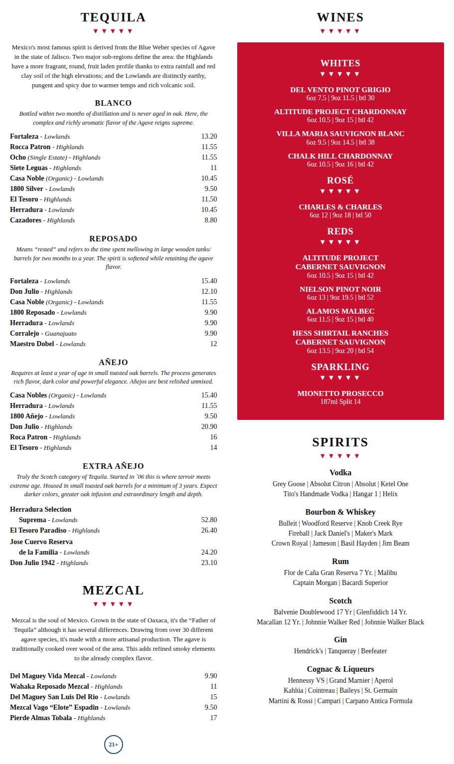TEQUILA
▼▼▼▼▼
Mexico's most famous spirit is derived from the Blue Weber species of Agave in the state of Jalisco. Two major sub-regions define the area: the Highlands have a more fragrant, round, fruit laden profile thanks to extra rainfall and red clay soil of the high elevations; and the Lowlands are distinctly earthy, pungent and spicy due to warmer temps and rich volcanic soil.
BLANCO
Bottled within two months of distillation and is never aged in oak. Here, the complex and richly aromatic flavor of the Agave reigns supreme.
| Fortaleza - Lowlands | 13.20 |
| Rocca Patron - Highlands | 11.55 |
| Ocho (Single Estate) - Highlands | 11.55 |
| Siete Leguas - Highlands | 11 |
| Casa Noble (Organic) - Lowlands | 10.45 |
| 1800 Silver - Lowlands | 9.50 |
| El Tesoro - Highlands | 11.50 |
| Herradura - Lowlands | 10.45 |
| Cazadores - Highlands | 8.80 |
REPOSADO
Means “rested” and refers to the time spent mellowing in large wooden tanks/ barrels for two months to a year. The spirit is softened while retaining the agave flavor.
| Fortaleza - Lowlands | 15.40 |
| Don Julio - Highlands | 12.10 |
| Casa Noble (Organic) - Lowlands | 11.55 |
| 1800 Reposado - Lowlands | 9.90 |
| Herradura - Lowlands | 9.90 |
| Corralejo - Guanajuato | 9.90 |
| Maestro Dobel - Lowlands | 12 |
AÑEJO
Requires at least a year of age in small toasted oak barrels. The process generates rich flavor, dark color and powerful elegance. Añejos are best relished unmixed.
| Casa Nobles (Organic) - Lowlands | 15.40 |
| Herradura - Lowlands | 11.55 |
| 1800 Añejo - Lowlands | 9.50 |
| Don Julio - Highlands | 20.90 |
| Roca Patron - Highlands | 16 |
| El Tesoro - Highlands | 14 |
EXTRA AÑEJO
Truly the Scotch category of Tequila. Started in `06 this is where terroir meets extreme age. Housed in small toasted oak barrels for a minimum of 3 years. Expect darker colors, greater oak infusion and extraordinary length and depth.
| Herradura Selection | |
| Suprema - Lowlands | 52.80 |
| El Tesoro Paradiso - Highlands | 26.40 |
| Jose Cuervo Reserva | |
| de la Familia - Lowlands | 24.20 |
| Don Julio 1942 - Highlands | 23.10 |
MEZCAL
▼▼▼▼▼
Mezcal is the soul of Mexico. Grown in the state of Oaxaca, it's the “Father of Tequila” although it has several differences. Drawing from over 30 different agave species, it's made with a more artisanal production. The agave is traditionally cooked over wood of the area. This adds refined smoky elements to the already complex flavor.
| Del Maguey Vida Mezcal - Lowlands | 9.90 |
| Wahaka Reposado Mezcal - Highlands | 11 |
| Del Maguey San Luis Del Rio - Lowlands | 15 |
| Mezcal Vago “Elote” Espadin - Lowlands | 9.50 |
| Pierde Almas Tobala - Highlands | 17 |
21+
WINES
▼▼▼▼▼
WHITES
▼▼▼▼▼
DEL VENTO PINOT GRIGIO
6oz 7.5 | 9oz 11.5 | btl 30
ALTITUDE PROJECT CHARDONNAY
6oz 10.5 | 9oz 15 | btl 42
VILLA MARIA SAUVIGNON BLANC
6oz 9.5 | 9oz 14.5 | btl 38
CHALK HILL CHARDONNAY
6oz 10.5 | 9oz 16 | btl 42
ROSÉ
▼▼▼▼▼
CHARLES & CHARLES
6oz 12 | 9oz 18 | btl 50
REDS
▼▼▼▼▼
ALTITUDE PROJECT
CABERNET SAUVIGNON
6oz 10.5 | 9oz 15 | btl 42
NIELSON PINOT NOIR
6oz 13 | 9oz 19.5 | btl 52
ALAMOS MALBEC
6oz 11.5 | 9oz 15 | btl 40
HESS SHIRTAIL RANCHES
CABERNET SAUVIGNON
6oz 13.5 | 9oz 20 | btl 54
SPARKLING
▼▼▼▼▼
MIONETTO PROSECCO
187ml Split 14
SPIRITS
▼▼▼▼▼
Vodka
Grey Goose | Absolut Citron | Absolut | Ketel One
Tito's Handmade Vodka | Hangar 1 | Helix
Bourbon & Whiskey
Bulleit | Woodford Reserve | Knob Creek Rye
Fireball | Jack Daniel's | Maker's Mark
Crown Royal | Jameson | Basil Hayden | Jim Beam
Rum
Flor de Caña Gran Reserva 7 Yr. | Malibu
Captain Morgan | Bacardi Superior
Scotch
Balvenie Doublewood 17 Yr | Glenfiddich 14 Yr.
Macallan 12 Yr. | Johnnie Walker Red | Johnnie Walker Black
Gin
Hendrick's | Tanqueray | Beefeater
Cognac & Liqueurs
Hennessy VS | Grand Marnier | Aperol
Kahlúa | Cointreau | Baileys | St. Germain
Martini & Rossi | Campari | Carpano Antica Formula